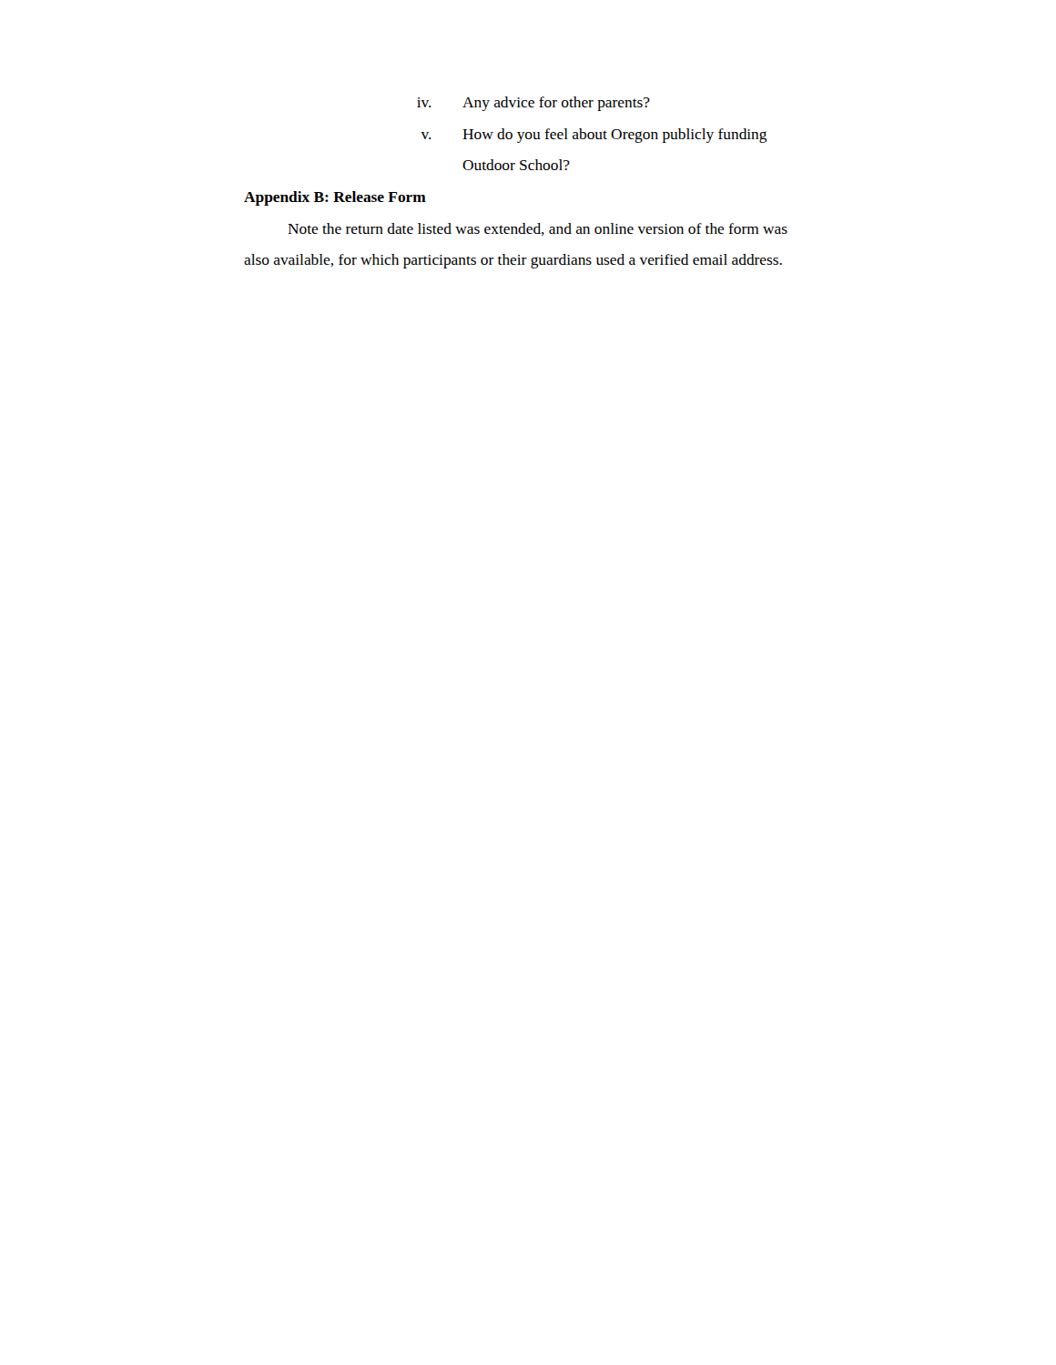iv. Any advice for other parents?
v. How do you feel about Oregon publicly funding Outdoor School?
Appendix B: Release Form
Note the return date listed was extended, and an online version of the form was also available, for which participants or their guardians used a verified email address.